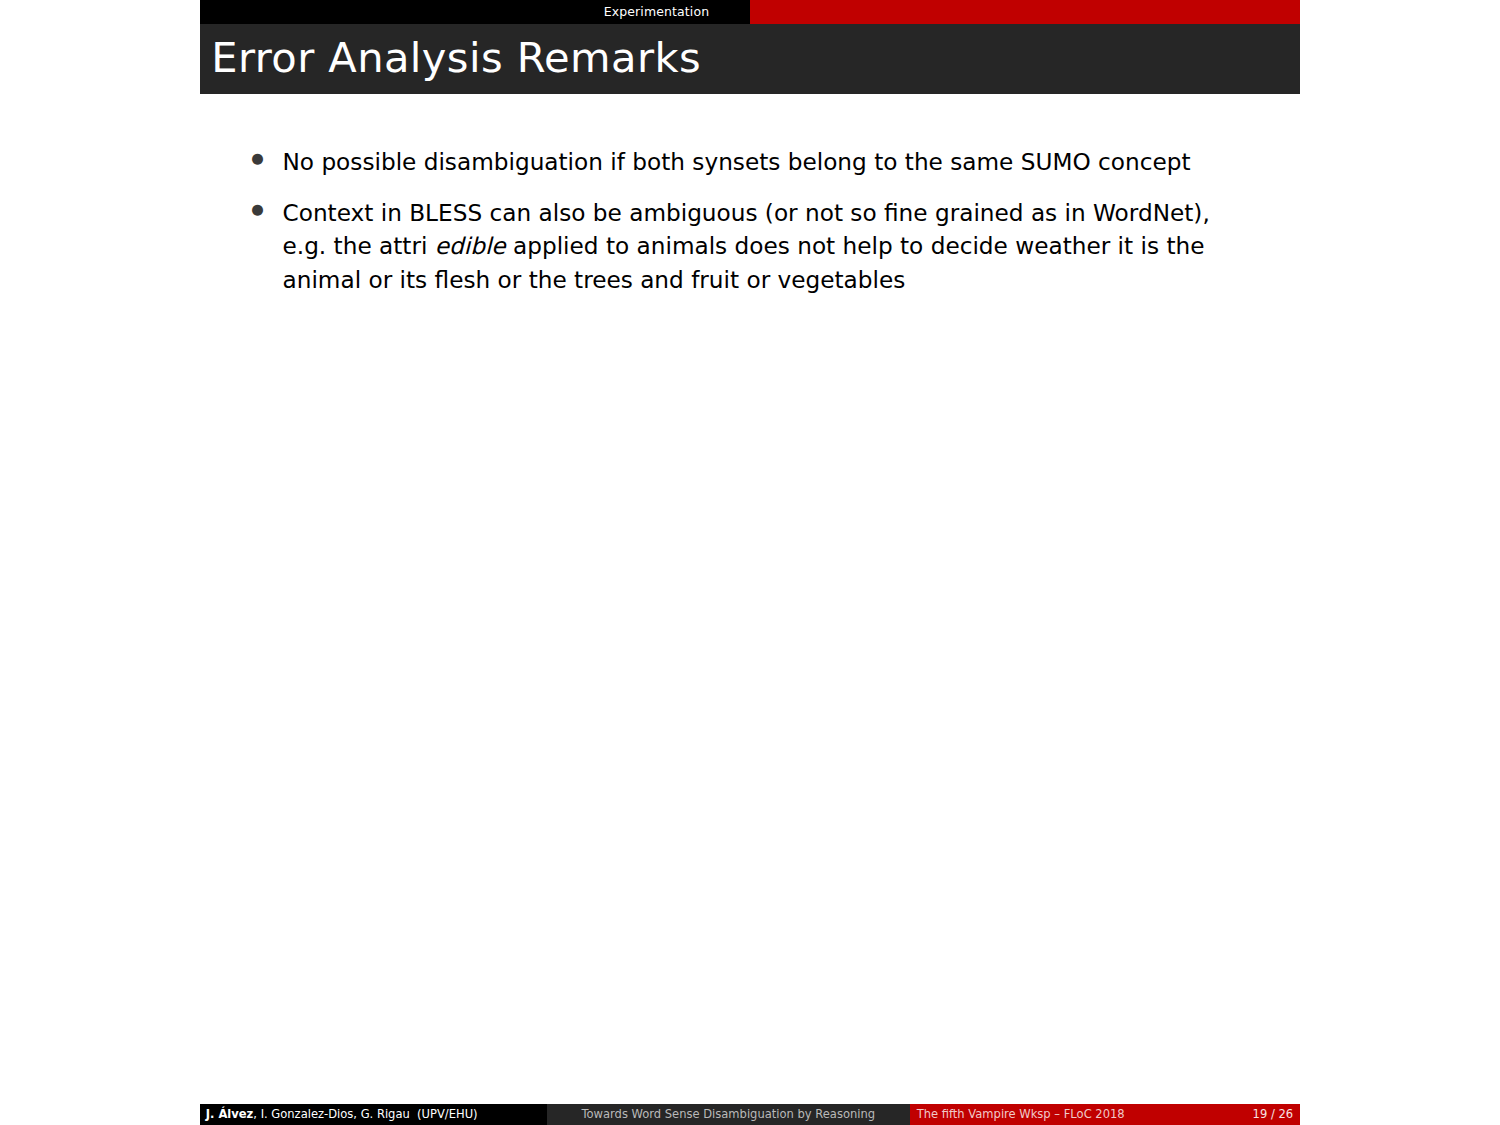Experimentation
Error Analysis Remarks
No possible disambiguation if both synsets belong to the same SUMO concept
Context in BLESS can also be ambiguous (or not so fine grained as in WordNet), e.g. the attri edible applied to animals does not help to decide weather it is the animal or its flesh or the trees and fruit or vegetables
J. Álvez, I. Gonzalez-Dios, G. Rigau (UPV/EHU)
Towards Word Sense Disambiguation by Reasoning
The fifth Vampire Wksp – FLoC 201819 / 26